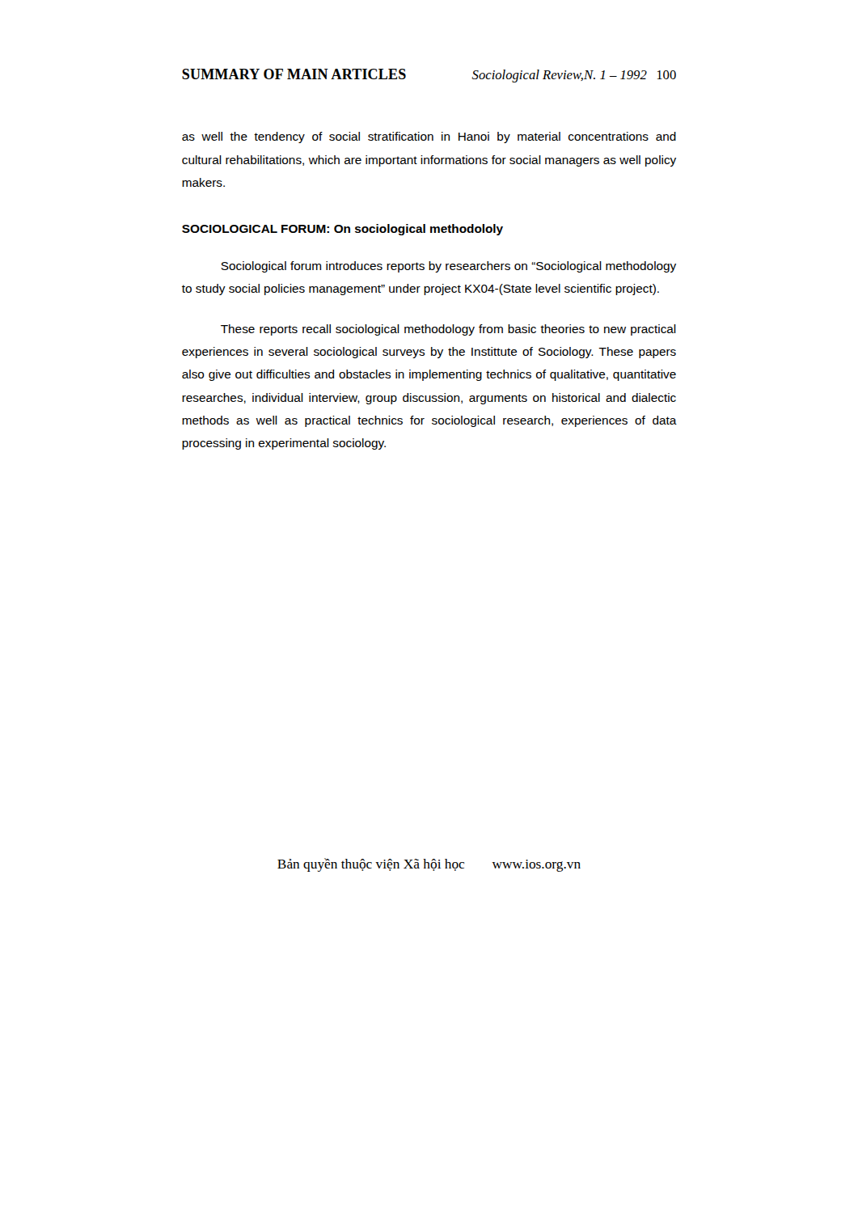SUMMARY OF MAIN ARTICLES
Sociological Review,N. 1 – 1992100
as well the tendency of social stratification in Hanoi by material concentrations and cultural rehabilitations, which are important informations for social managers as well policy makers.
SOCIOLOGICAL FORUM: On sociological methodololy
Sociological forum introduces reports by researchers on “Sociological methodology to study social policies management” under project KX04-(State level scientific project).
These reports recall sociological methodology from basic theories to new practical experiences in several sociological surveys by the Instittute of Sociology. These papers also give out difficulties and obstacles in implementing technics of qualitative, quantitative researches, individual interview, group discussion, arguments on historical and dialectic methods as well as practical technics for sociological research, experiences of data processing in experimental sociology.
Bản quyền thuộc viện Xã hội họcwww.ios.org.vn